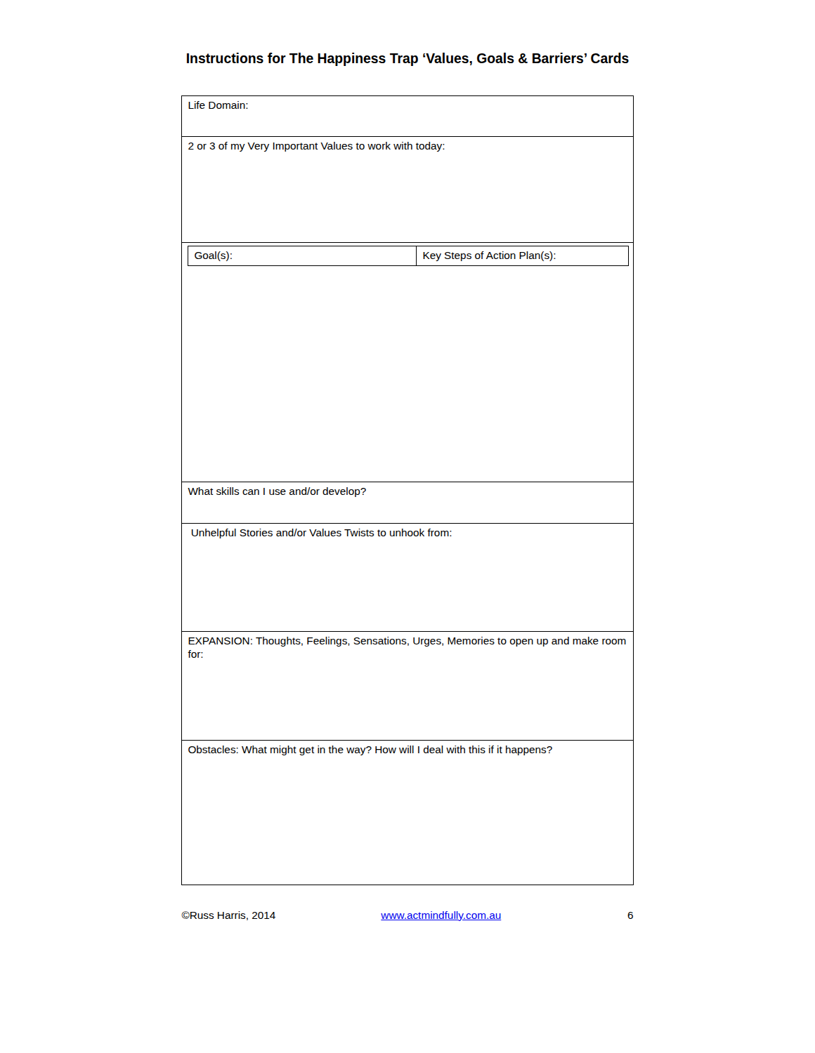Instructions for The Happiness Trap ‘Values, Goals & Barriers’ Cards
| Life Domain: |
| 2 or 3 of my Very Important Values to work with today: |
| / Goal(s): / Key Steps of Action Plan(s): / |
| What skills can I use and/or develop? |
| Unhelpful Stories and/or Values Twists to unhook from: |
| EXPANSION: Thoughts, Feelings, Sensations, Urges, Memories to open up and make room for: |
| Obstacles: What might get in the way? How will I deal with this if it happens? |
©Russ Harris, 2014
www.actmindfully.com.au
6